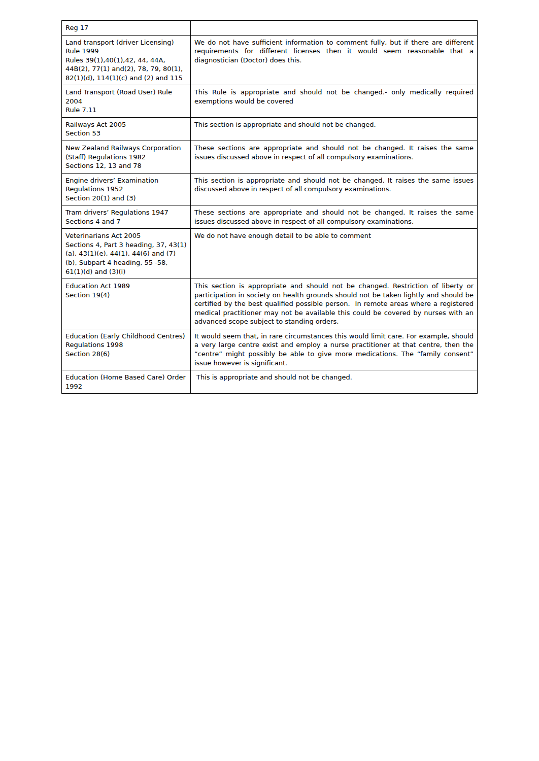| Reg 17 | |
| Land transport (driver Licensing) Rule 1999 Rules 39(1),40(1),42, 44, 44A, 44B(2), 77(1) and(2), 78, 79, 80(1), 82(1)(d), 114(1)(c) and (2) and 115 | We do not have sufficient information to comment fully, but if there are different requirements for different licenses then it would seem reasonable that a diagnostician (Doctor) does this. |
| Land Transport (Road User) Rule 2004 Rule 7.11 | This Rule is appropriate and should not be changed.- only medically required exemptions would be covered |
| Railways Act 2005 Section 53 | This section is appropriate and should not be changed. |
| New Zealand Railways Corporation (Staff) Regulations 1982 Sections 12, 13 and 78 | These sections are appropriate and should not be changed. It raises the same issues discussed above in respect of all compulsory examinations. |
| Engine drivers’ Examination Regulations 1952 Section 20(1) and (3) | This section is appropriate and should not be changed. It raises the same issues discussed above in respect of all compulsory examinations. |
| Tram drivers’ Regulations 1947 Sections 4 and 7 | These sections are appropriate and should not be changed. It raises the same issues discussed above in respect of all compulsory examinations. |
| Veterinarians Act 2005 Sections 4, Part 3 heading, 37, 43(1)(a), 43(1)(e), 44(1), 44(6) and (7)(b), Subpart 4 heading, 55 -58, 61(1)(d) and (3)(i) | We do not have enough detail to be able to comment |
| Education Act 1989 Section 19(4) | This section is appropriate and should not be changed. Restriction of liberty or participation in society on health grounds should not be taken lightly and should be certified by the best qualified possible person. In remote areas where a registered medical practitioner may not be available this could be covered by nurses with an advanced scope subject to standing orders. |
| Education (Early Childhood Centres) Regulations 1998 Section 28(6) | It would seem that, in rare circumstances this would limit care. For example, should a very large centre exist and employ a nurse practitioner at that centre, then the “centre” might possibly be able to give more medications. The “family consent” issue however is significant. |
| Education (Home Based Care) Order 1992 | This is appropriate and should not be changed. |